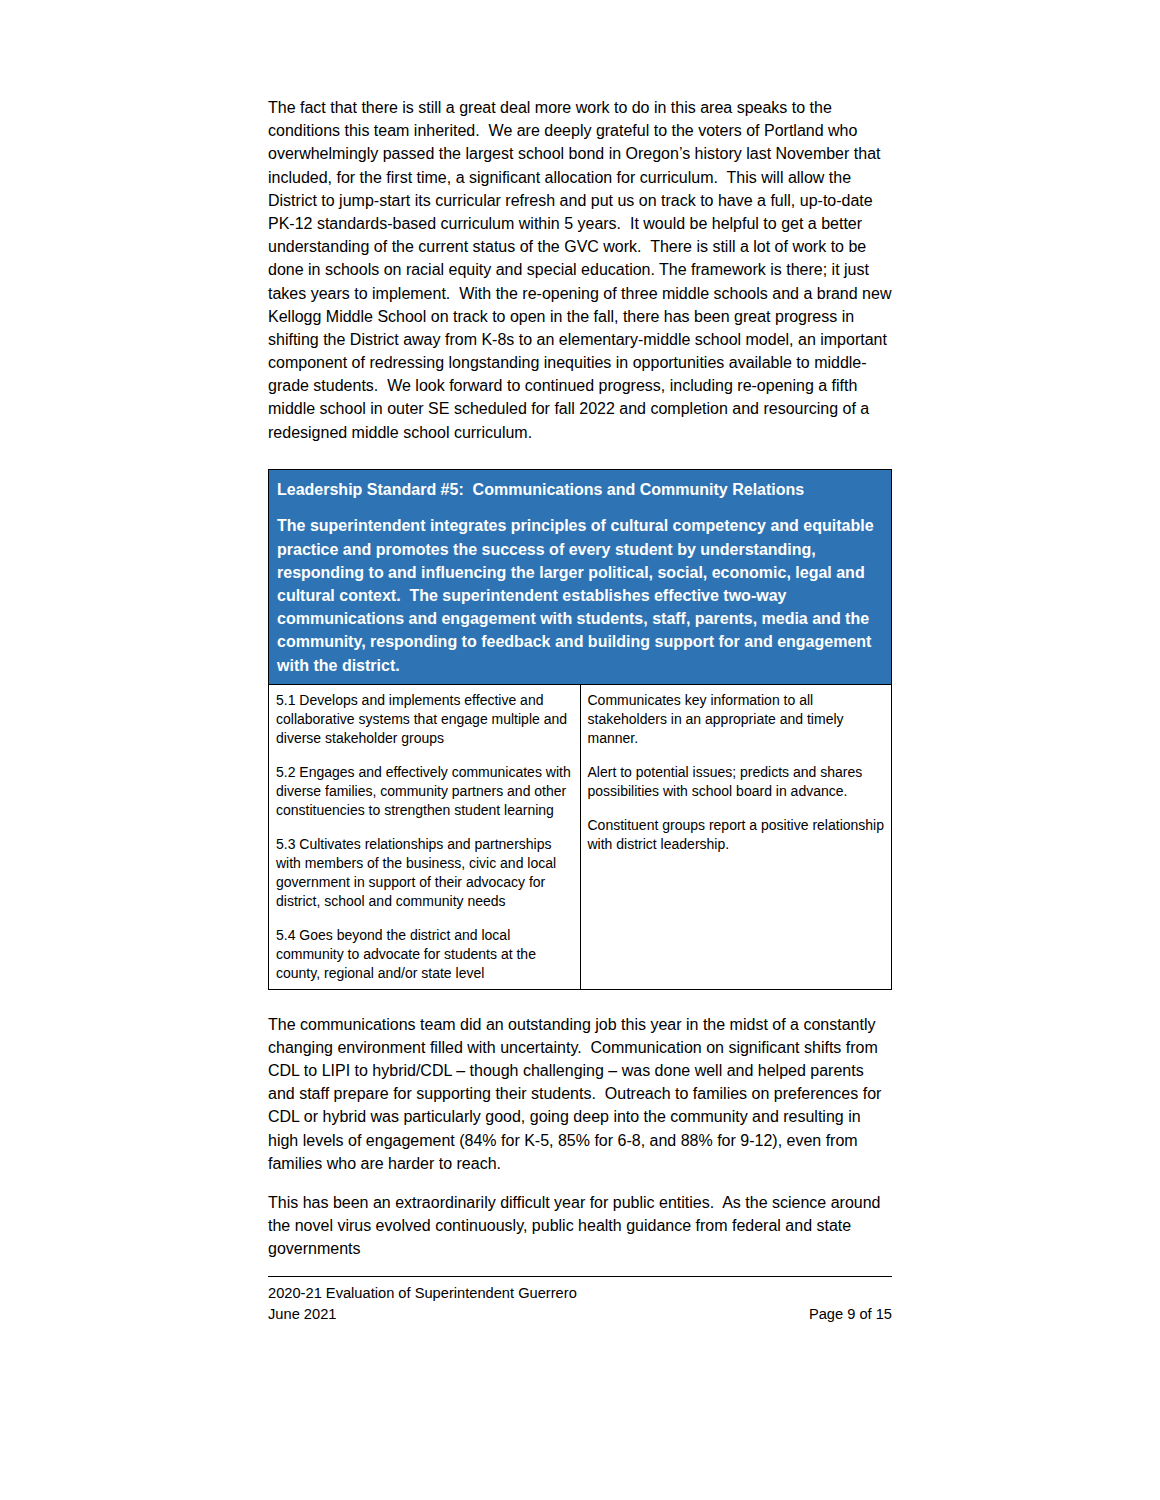The fact that there is still a great deal more work to do in this area speaks to the conditions this team inherited. We are deeply grateful to the voters of Portland who overwhelmingly passed the largest school bond in Oregon’s history last November that included, for the first time, a significant allocation for curriculum. This will allow the District to jump-start its curricular refresh and put us on track to have a full, up-to-date PK-12 standards-based curriculum within 5 years. It would be helpful to get a better understanding of the current status of the GVC work. There is still a lot of work to be done in schools on racial equity and special education. The framework is there; it just takes years to implement. With the re-opening of three middle schools and a brand new Kellogg Middle School on track to open in the fall, there has been great progress in shifting the District away from K-8s to an elementary-middle school model, an important component of redressing longstanding inequities in opportunities available to middle-grade students. We look forward to continued progress, including re-opening a fifth middle school in outer SE scheduled for fall 2022 and completion and resourcing of a redesigned middle school curriculum.
| Leadership Standard #5: Communications and Community Relations The superintendent integrates principles of cultural competency and equitable practice and promotes the success of every student by understanding, responding to and influencing the larger political, social, economic, legal and cultural context. The superintendent establishes effective two-way communications and engagement with students, staff, parents, media and the community, responding to feedback and building support for and engagement with the district. |
| 5.1 Develops and implements effective and collaborative systems that engage multiple and diverse stakeholder groups 5.2 Engages and effectively communicates with diverse families, community partners and other constituencies to strengthen student learning 5.3 Cultivates relationships and partnerships with members of the business, civic and local government in support of their advocacy for district, school and community needs 5.4 Goes beyond the district and local community to advocate for students at the county, regional and/or state level | Communicates key information to all stakeholders in an appropriate and timely manner. Alert to potential issues; predicts and shares possibilities with school board in advance. Constituent groups report a positive relationship with district leadership. |
The communications team did an outstanding job this year in the midst of a constantly changing environment filled with uncertainty. Communication on significant shifts from CDL to LIPI to hybrid/CDL – though challenging – was done well and helped parents and staff prepare for supporting their students. Outreach to families on preferences for CDL or hybrid was particularly good, going deep into the community and resulting in high levels of engagement (84% for K-5, 85% for 6-8, and 88% for 9-12), even from families who are harder to reach.
This has been an extraordinarily difficult year for public entities. As the science around the novel virus evolved continuously, public health guidance from federal and state governments
2020-21 Evaluation of Superintendent Guerrero June 2021
Page 9 of 15